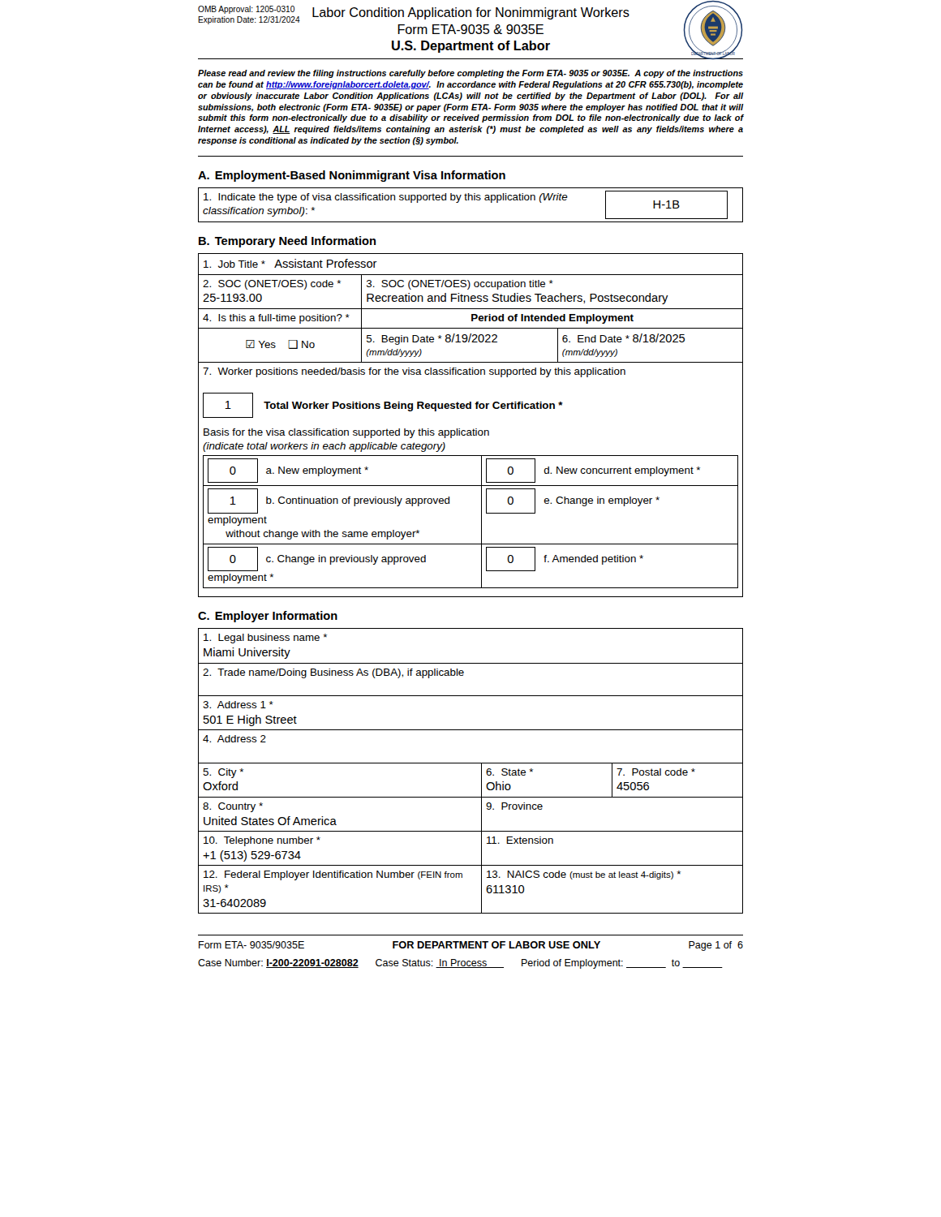DEPARTMENT OF LABOR
OMB Approval: 1205-0310
Expiration Date: 12/31/2024
Labor Condition Application for Nonimmigrant Workers
Form ETA-9035 & 9035E
U.S. Department of Labor
Please read and review the filing instructions carefully before completing the Form ETA- 9035 or 9035E. A copy of the instructions can be found at http://www.foreignlaborcert.doleta.gov/. In accordance with Federal Regulations at 20 CFR 655.730(b), incomplete or obviously inaccurate Labor Condition Applications (LCAs) will not be certified by the Department of Labor (DOL). For all submissions, both electronic (Form ETA- 9035E) or paper (Form ETA- Form 9035 where the employer has notified DOL that it will submit this form non-electronically due to a disability or received permission from DOL to file non-electronically due to lack of Internet access), ALL required fields/items containing an asterisk (*) must be completed as well as any fields/items where a response is conditional as indicated by the section (§) symbol.
A. Employment-Based Nonimmigrant Visa Information
| 1. Indicate the type of visa classification supported by this application (Write classification symbol) : * | H-1B |
B. Temporary Need Information
| 1. Job Title * Assistant Professor |
| 2. SOC (ONET/OES) code * 25-1193.00 | 3. SOC (ONET/OES) occupation title * Recreation and Fitness Studies Teachers, Postsecondary |
| 4. Is this a full-time position? * | Period of Intended Employment |
| ☑ Yes ❑ No | 5. Begin Date * 8/19/2022 (mm/dd/yyyy) | 6. End Date * 8/18/2025 (mm/dd/yyyy) |
| 7. Worker positions needed/basis for the visa classification supported by this application 1 Total Worker Positions Being Requested for Certification * Basis for the visa classification supported by this application (indicate total workers in each applicable category) / 0 a. New employment * / 0 d. New concurrent employment * / / 1 b. Continuation of previously approved employment without change with the same employer* / 0 e. Change in employer * / / 0 c. Change in previously approved employment * / 0 f. Amended petition * / |
C. Employer Information
| 1. Legal business name * Miami University |
| 2. Trade name/Doing Business As (DBA), if applicable |
| 3. Address 1 * 501 E High Street |
| 4. Address 2 |
| 5. City * Oxford | 6. State * Ohio | 7. Postal code * 45056 |
| 8. Country * United States Of America | 9. Province |
| 10. Telephone number * +1 (513) 529-6734 | 11. Extension |
| 12. Federal Employer Identification Number (FEIN from IRS) * 31-6402089 | 13. NAICS code (must be at least 4-digits) * 611310 |
Form ETA- 9035/9035E
FOR DEPARTMENT OF LABOR USE ONLY
Page 1 of 6
Case Number: I-200-22091-028082 Case Status: In Process Period of Employment: to